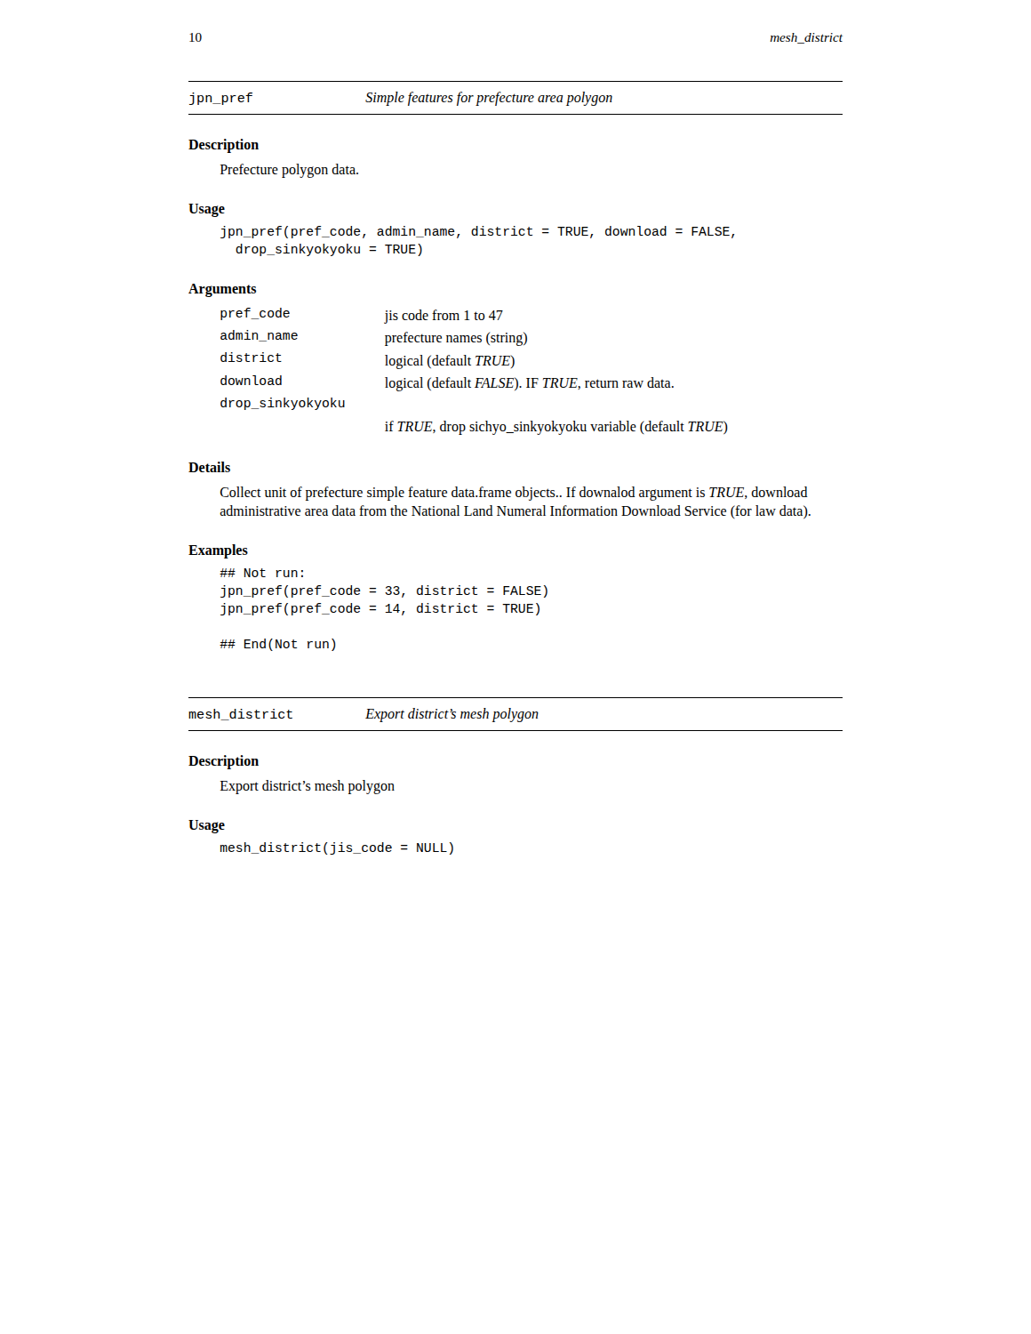10 mesh_district
jpn_pref Simple features for prefecture area polygon
Description
Prefecture polygon data.
Usage
jpn_pref(pref_code, admin_name, district = TRUE, download = FALSE,
  drop_sinkyokyoku = TRUE)
Arguments
pref_code
jis code from 1 to 47
admin_name
prefecture names (string)
district
logical (default TRUE)
download
logical (default FALSE). IF TRUE, return raw data.
drop_sinkyokyoku
if TRUE, drop sichyo_sinkyokyoku variable (default TRUE)
Details
Collect unit of prefecture simple feature data.frame objects.. If downalod argument is TRUE, download administrative area data from the National Land Numeral Information Download Service (for law data).
Examples
## Not run:
jpn_pref(pref_code = 33, district = FALSE)
jpn_pref(pref_code = 14, district = TRUE)

## End(Not run)
mesh_district Export district’s mesh polygon
Description
Export district’s mesh polygon
Usage
mesh_district(jis_code = NULL)